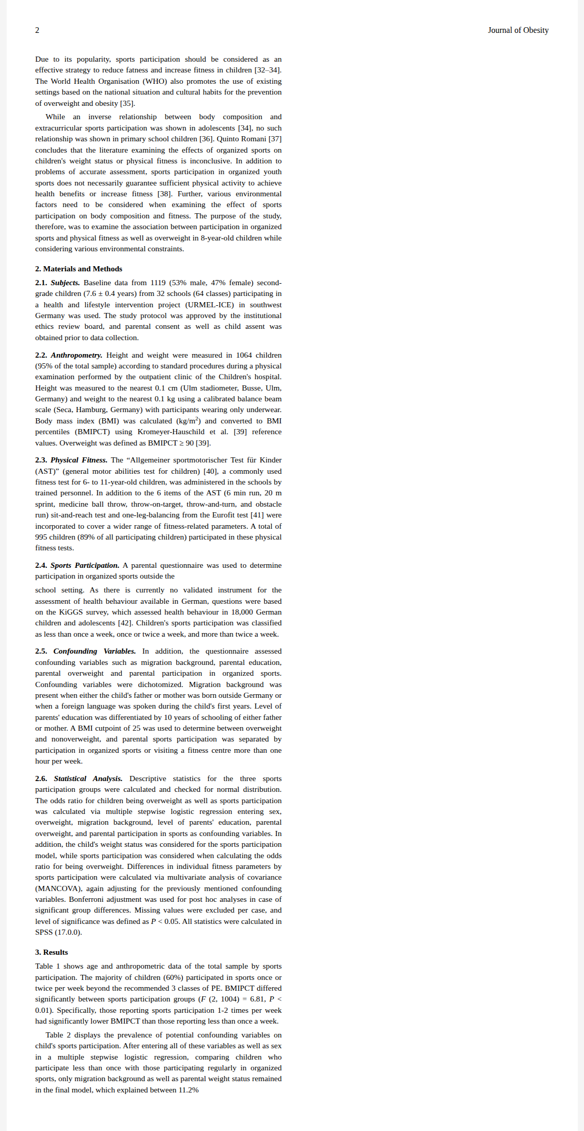2 Journal of Obesity
Due to its popularity, sports participation should be considered as an effective strategy to reduce fatness and increase fitness in children [32–34]. The World Health Organisation (WHO) also promotes the use of existing settings based on the national situation and cultural habits for the prevention of overweight and obesity [35].
While an inverse relationship between body composition and extracurricular sports participation was shown in adolescents [34], no such relationship was shown in primary school children [36]. Quinto Romani [37] concludes that the literature examining the effects of organized sports on children's weight status or physical fitness is inconclusive. In addition to problems of accurate assessment, sports participation in organized youth sports does not necessarily guarantee sufficient physical activity to achieve health benefits or increase fitness [38]. Further, various environmental factors need to be considered when examining the effect of sports participation on body composition and fitness. The purpose of the study, therefore, was to examine the association between participation in organized sports and physical fitness as well as overweight in 8-year-old children while considering various environmental constraints.
2. Materials and Methods
2.1. Subjects. Baseline data from 1119 (53% male, 47% female) second-grade children (7.6 ± 0.4 years) from 32 schools (64 classes) participating in a health and lifestyle intervention project (URMEL-ICE) in southwest Germany was used. The study protocol was approved by the institutional ethics review board, and parental consent as well as child assent was obtained prior to data collection.
2.2. Anthropometry. Height and weight were measured in 1064 children (95% of the total sample) according to standard procedures during a physical examination performed by the outpatient clinic of the Children's hospital. Height was measured to the nearest 0.1 cm (Ulm stadiometer, Busse, Ulm, Germany) and weight to the nearest 0.1 kg using a calibrated balance beam scale (Seca, Hamburg, Germany) with participants wearing only underwear. Body mass index (BMI) was calculated (kg/m2) and converted to BMI percentiles (BMIPCT) using Kromeyer-Hauschild et al. [39] reference values. Overweight was defined as BMIPCT ≥ 90 [39].
2.3. Physical Fitness. The “Allgemeiner sportmotorischer Test für Kinder (AST)” (general motor abilities test for children) [40], a commonly used fitness test for 6- to 11-year-old children, was administered in the schools by trained personnel. In addition to the 6 items of the AST (6 min run, 20 m sprint, medicine ball throw, throw-on-target, throw-and-turn, and obstacle run) sit-and-reach test and one-leg-balancing from the Eurofit test [41] were incorporated to cover a wider range of fitness-related parameters. A total of 995 children (89% of all participating children) participated in these physical fitness tests.
2.4. Sports Participation. A parental questionnaire was used to determine participation in organized sports outside the
school setting. As there is currently no validated instrument for the assessment of health behaviour available in German, questions were based on the KiGGS survey, which assessed health behaviour in 18,000 German children and adolescents [42]. Children's sports participation was classified as less than once a week, once or twice a week, and more than twice a week.
2.5. Confounding Variables. In addition, the questionnaire assessed confounding variables such as migration background, parental education, parental overweight and parental participation in organized sports. Confounding variables were dichotomized. Migration background was present when either the child's father or mother was born outside Germany or when a foreign language was spoken during the child's first years. Level of parents' education was differentiated by 10 years of schooling of either father or mother. A BMI cutpoint of 25 was used to determine between overweight and nonoverweight, and parental sports participation was separated by participation in organized sports or visiting a fitness centre more than one hour per week.
2.6. Statistical Analysis. Descriptive statistics for the three sports participation groups were calculated and checked for normal distribution. The odds ratio for children being overweight as well as sports participation was calculated via multiple stepwise logistic regression entering sex, overweight, migration background, level of parents' education, parental overweight, and parental participation in sports as confounding variables. In addition, the child's weight status was considered for the sports participation model, while sports participation was considered when calculating the odds ratio for being overweight. Differences in individual fitness parameters by sports participation were calculated via multivariate analysis of covariance (MANCOVA), again adjusting for the previously mentioned confounding variables. Bonferroni adjustment was used for post hoc analyses in case of significant group differences. Missing values were excluded per case, and level of significance was defined as P < 0.05. All statistics were calculated in SPSS (17.0.0).
3. Results
Table 1 shows age and anthropometric data of the total sample by sports participation. The majority of children (60%) participated in sports once or twice per week beyond the recommended 3 classes of PE. BMIPCT differed significantly between sports participation groups (F (2, 1004) = 6.81, P < 0.01). Specifically, those reporting sports participation 1-2 times per week had significantly lower BMIPCT than those reporting less than once a week.
Table 2 displays the prevalence of potential confounding variables on child's sports participation. After entering all of these variables as well as sex in a multiple stepwise logistic regression, comparing children who participate less than once with those participating regularly in organized sports, only migration background as well as parental weight status remained in the final model, which explained between 11.2%